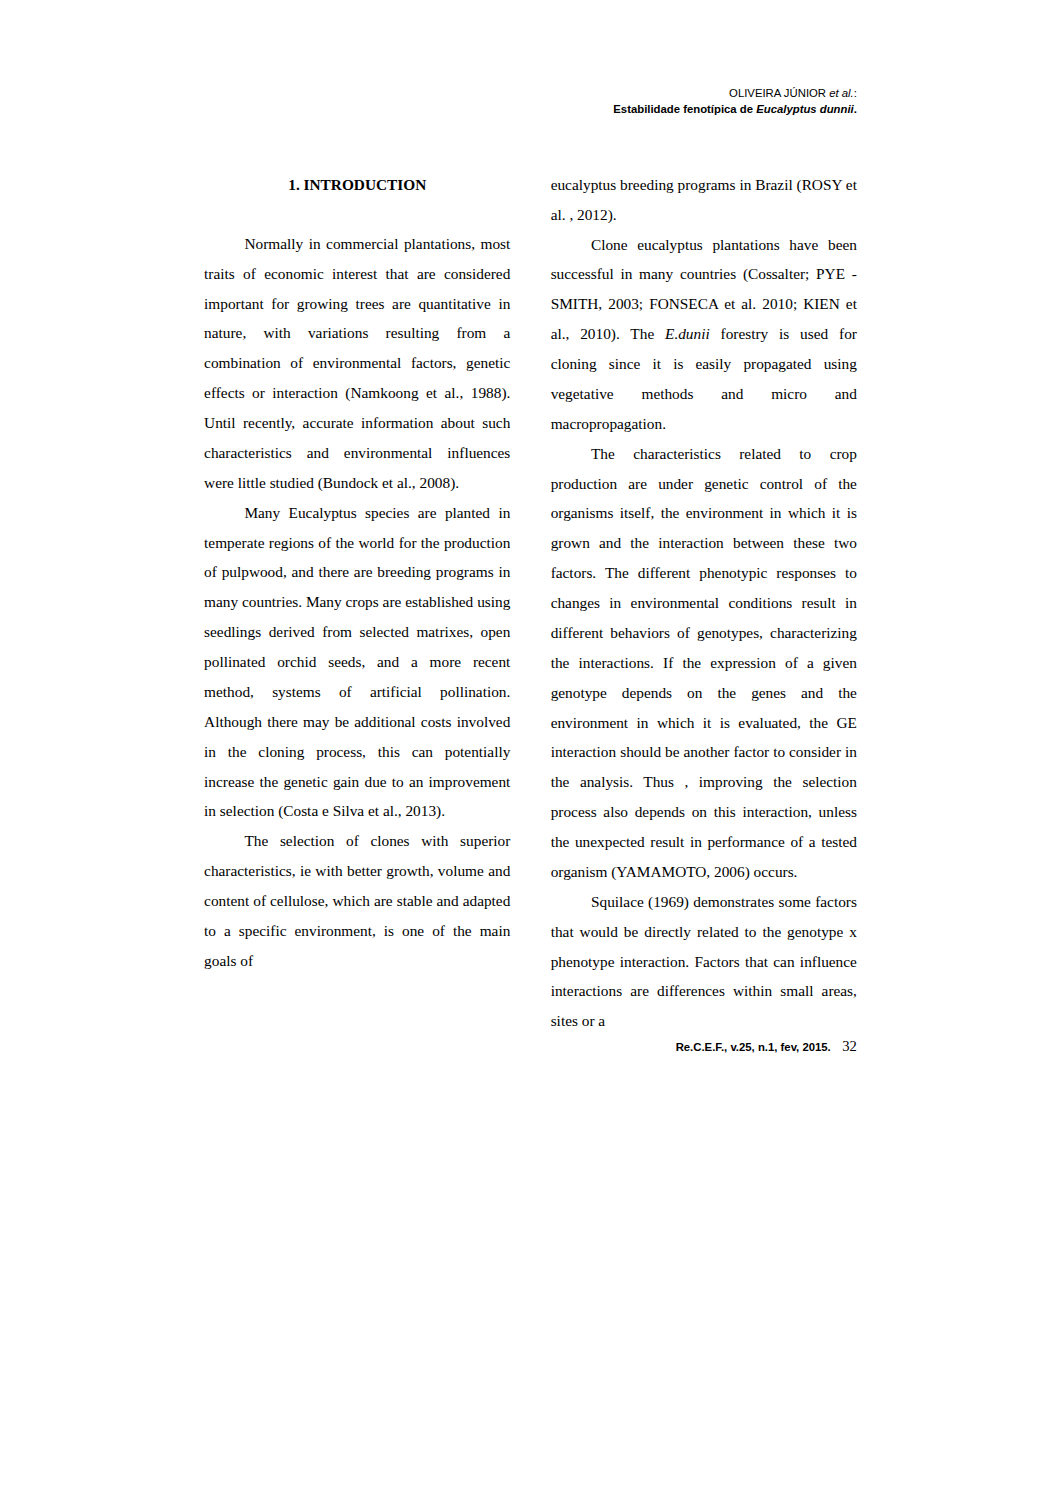OLIVEIRA JÚNIOR et al.:
Estabilidade fenotípica de Eucalyptus dunnii.
1. INTRODUCTION
Normally in commercial plantations, most traits of economic interest that are considered important for growing trees are quantitative in nature, with variations resulting from a combination of environmental factors, genetic effects or interaction (Namkoong et al., 1988). Until recently, accurate information about such characteristics and environmental influences were little studied (Bundock et al., 2008).
Many Eucalyptus species are planted in temperate regions of the world for the production of pulpwood, and there are breeding programs in many countries. Many crops are established using seedlings derived from selected matrixes, open pollinated orchid seeds, and a more recent method, systems of artificial pollination. Although there may be additional costs involved in the cloning process, this can potentially increase the genetic gain due to an improvement in selection (Costa e Silva et al., 2013).
The selection of clones with superior characteristics, ie with better growth, volume and content of cellulose, which are stable and adapted to a specific environment, is one of the main goals of
eucalyptus breeding programs in Brazil (ROSY et al. , 2012).
Clone eucalyptus plantations have been successful in many countries (Cossalter; PYE - SMITH, 2003; FONSECA et al. 2010; KIEN et al., 2010). The E.dunii forestry is used for cloning since it is easily propagated using vegetative methods and micro and macropropagation.
The characteristics related to crop production are under genetic control of the organisms itself, the environment in which it is grown and the interaction between these two factors. The different phenotypic responses to changes in environmental conditions result in different behaviors of genotypes, characterizing the interactions. If the expression of a given genotype depends on the genes and the environment in which it is evaluated, the GE interaction should be another factor to consider in the analysis. Thus , improving the selection process also depends on this interaction, unless the unexpected result in performance of a tested organism (YAMAMOTO, 2006) occurs.
Squilace (1969) demonstrates some factors that would be directly related to the genotype x phenotype interaction. Factors that can influence interactions are differences within small areas, sites or a
Re.C.E.F., v.25, n.1, fev, 2015.32